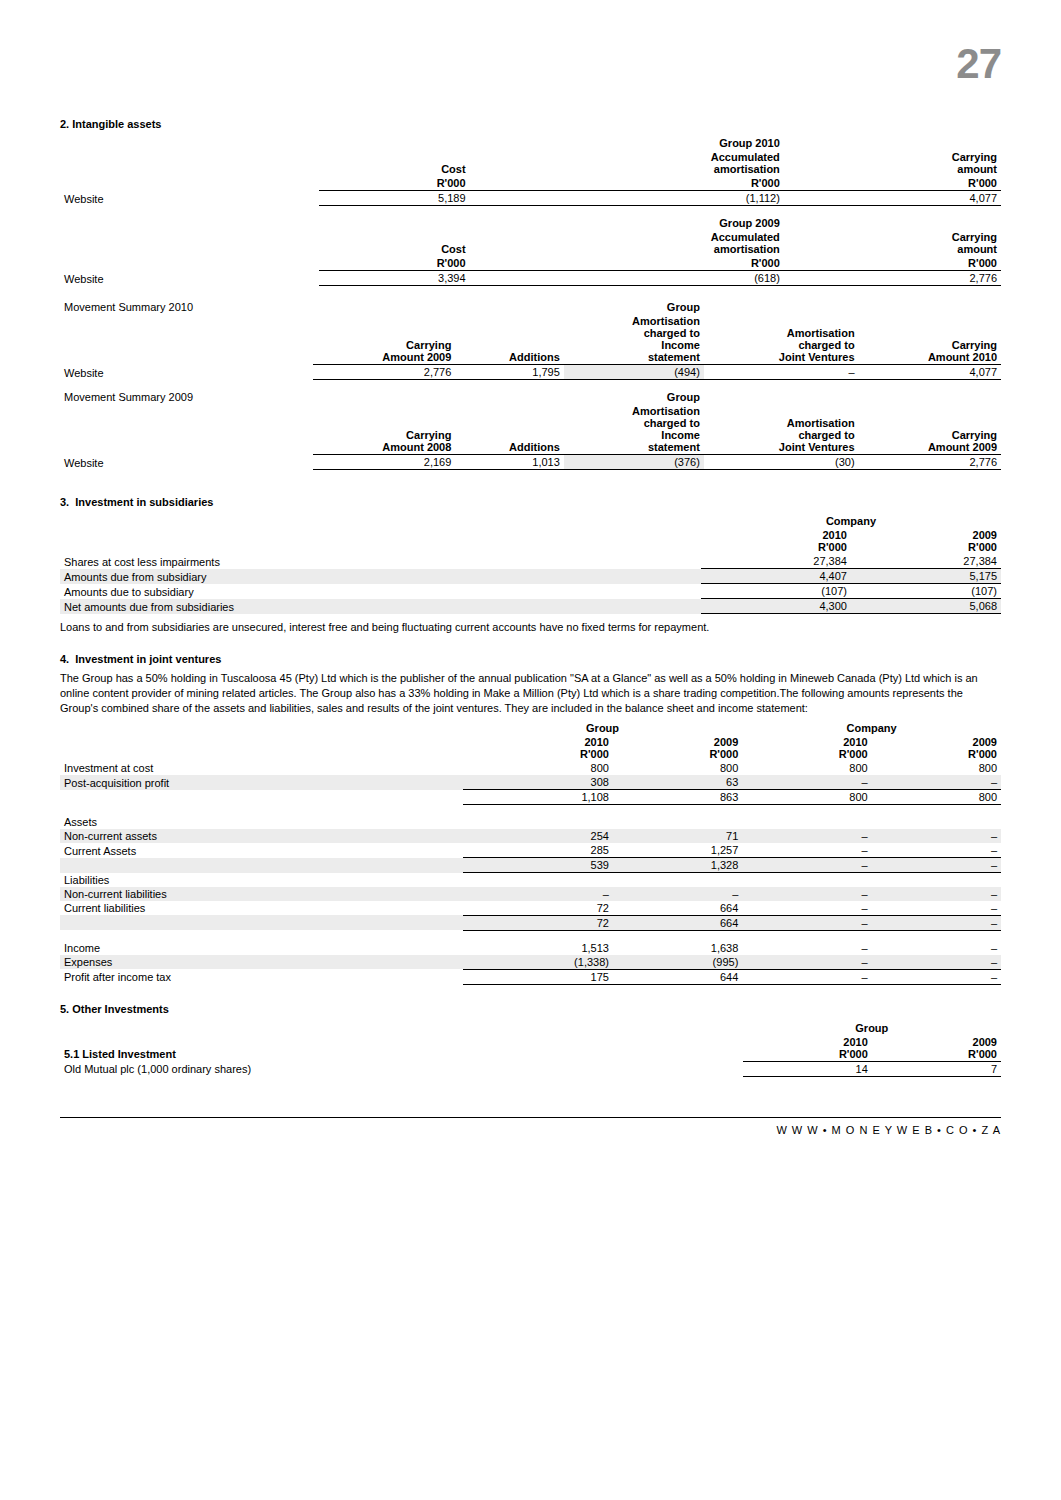27
2. Intangible assets
| | | | | Group 2010 | |
| | | | Cost | Accumulated amortisation | Carrying amount |
| | | | R'000 | R'000 | R'000 |
| Website | | | 5,189 | (1,112) | 4,077 |
| | | | | Group 2009 | |
| | | | Cost | Accumulated amortisation | Carrying amount |
| | | | R'000 | R'000 | R'000 |
| Website | | | 3,394 | (618) | 2,776 |
| Movement Summary 2010 | | | Group | | |
| | Carrying Amount 2009 | Additions | Amortisation charged to Income statement | Amortisation charged to Joint Ventures | Carrying Amount 2010 |
| Website | 2,776 | 1,795 | (494) | – | 4,077 |
| Movement Summary 2009 | | | Group | | |
| | Carrying Amount 2008 | Additions | Amortisation charged to Income statement | Amortisation charged to Joint Ventures | Carrying Amount 2009 |
| Website | 2,169 | 1,013 | (376) | (30) | 2,776 |
3. Investment in subsidiaries
| | Company |
| | 2010 R'000 | 2009 R'000 |
| Shares at cost less impairments | 27,384 | 27,384 |
| Amounts due from subsidiary | 4,407 | 5,175 |
| Amounts due to subsidiary | (107) | (107) |
| Net amounts due from subsidiaries | 4,300 | 5,068 |
Loans to and from subsidiaries are unsecured, interest free and being fluctuating current accounts have no fixed terms for repayment.
4. Investment in joint ventures
The Group has a 50% holding in Tuscaloosa 45 (Pty) Ltd which is the publisher of the annual publication "SA at a Glance" as well as a 50% holding in Mineweb Canada (Pty) Ltd which is an online content provider of mining related articles. The Group also has a 33% holding in Make a Million (Pty) Ltd which is a share trading competition.The following amounts represents the Group's combined share of the assets and liabilities, sales and results of the joint ventures. They are included in the balance sheet and income statement:
| | Group | Company |
| | 2010 R'000 | 2009 R'000 | 2010 R'000 | 2009 R'000 |
| Investment at cost | 800 | 800 | 800 | 800 |
| Post-acquisition profit | 308 | 63 | – | – |
| | 1,108 | 863 | 800 | 800 |
| Assets | | | | |
| Non-current assets | 254 | 71 | – | – |
| Current Assets | 285 | 1,257 | – | – |
| | 539 | 1,328 | – | – |
| Liabilities | | | | |
| Non-current liabilities | – | – | – | – |
| Current liabilities | 72 | 664 | – | – |
| | 72 | 664 | – | – |
| Income | 1,513 | 1,638 | – | – |
| Expenses | (1,338) | (995) | – | – |
| Profit after income tax | 175 | 644 | – | – |
5. Other Investments
| | Group |
| 5.1 Listed Investment | 2010 R'000 | 2009 R'000 |
| Old Mutual plc (1,000 ordinary shares) | 14 | 7 |
W W W • M O N E Y W E B • C O • Z A